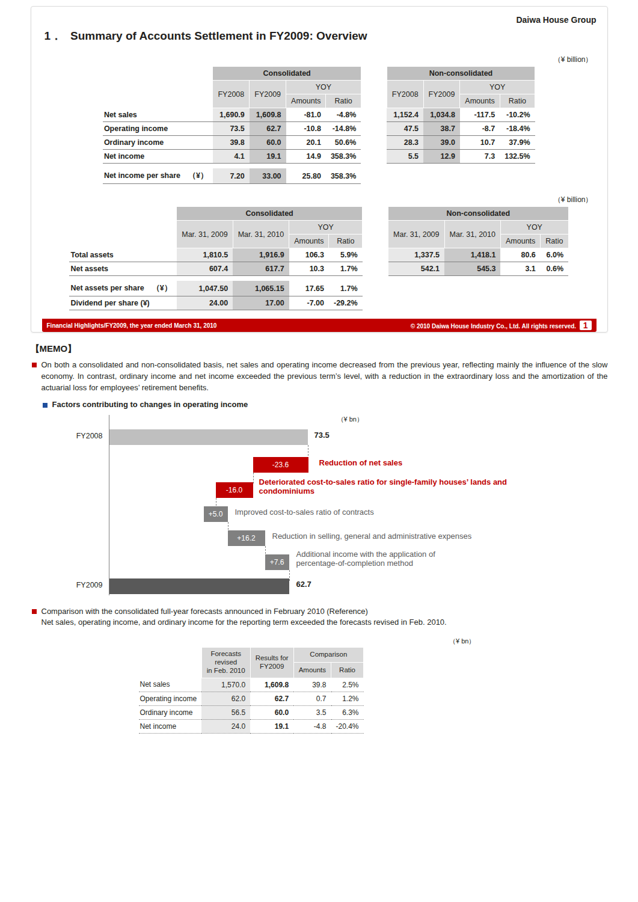Daiwa House Group
1．Summary of Accounts Settlement in FY2009: Overview
（¥ billion）
| | Consolidated | | Non-consolidated |
| | FY2008 | FY2009 | YOY | | FY2008 | FY2009 | YOY |
| | Amounts | Ratio | | Amounts | Ratio |
| Net sales | 1,690.9 | 1,609.8 | -81.0 | -4.8% | | 1,152.4 | 1,034.8 | -117.5 | -10.2% |
| Operating income | 73.5 | 62.7 | -10.8 | -14.8% | | 47.5 | 38.7 | -8.7 | -18.4% |
| Ordinary income | 39.8 | 60.0 | 20.1 | 50.6% | | 28.3 | 39.0 | 10.7 | 37.9% |
| Net income | 4.1 | 19.1 | 14.9 | 358.3% | | 5.5 | 12.9 | 7.3 | 132.5% |
| Net income per share （¥） | 7.20 | 33.00 | 25.80 | 358.3% | | | | | |
（¥ billion）
| | Consolidated | | Non-consolidated |
| | Mar. 31, 2009 | Mar. 31, 2010 | YOY | | Mar. 31, 2009 | Mar. 31, 2010 | YOY |
| | Amounts | Ratio | | Amounts | Ratio |
| Total assets | 1,810.5 | 1,916.9 | 106.3 | 5.9% | | 1,337.5 | 1,418.1 | 80.6 | 6.0% |
| Net assets | 607.4 | 617.7 | 10.3 | 1.7% | | 542.1 | 545.3 | 3.1 | 0.6% |
| Net assets per share （¥） | 1,047.50 | 1,065.15 | 17.65 | 1.7% | | | | | |
| Dividend per share (¥) | 24.00 | 17.00 | -7.00 | -29.2% | | | | | |
Financial Highlights/FY2009, the year ended March 31, 2010 © 2010 Daiwa House Industry Co., Ltd. All rights reserved. 1
【MEMO】
On both a consolidated and non-consolidated basis, net sales and operating income decreased from the previous year, reflecting mainly the influence of the slow economy. In contrast, ordinary income and net income exceeded the previous term’s level, with a reduction in the extraordinary loss and the amortization of the actuarial loss for employees’ retirement benefits.
Factors contributing to changes in operating income
（¥ bn）
FY2008
73.5
-23.6
Reduction of net sales
-16.0
Deteriorated cost-to-sales ratio for single-family houses’ lands and
condominiums
+5.0
Improved cost-to-sales ratio of contracts
+16.2
Reduction in selling, general and administrative expenses
+7.6
Additional income with the application of
percentage-of-completion method
FY2009
62.7
Comparison with the consolidated full-year forecasts announced in February 2010 (Reference)
Net sales, operating income, and ordinary income for the reporting term exceeded the forecasts revised in Feb. 2010.
（¥ bn）
| | Forecasts revised in Feb. 2010 | Results for FY2009 | Comparison |
| --- | --- | --- | --- |
| | Amounts | Ratio |
| Net sales | 1,570.0 | 1,609.8 | 39.8 | 2.5% |
| Operating income | 62.0 | 62.7 | 0.7 | 1.2% |
| Ordinary income | 56.5 | 60.0 | 3.5 | 6.3% |
| Net income | 24.0 | 19.1 | -4.8 | -20.4% |